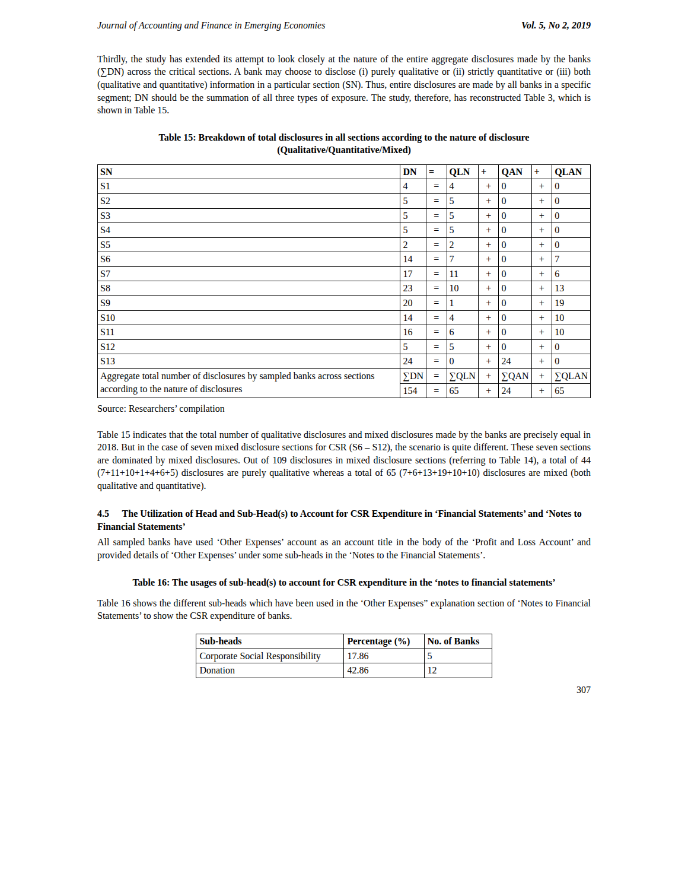Journal of Accounting and Finance in Emerging Economies Vol. 5, No 2, 2019
Thirdly, the study has extended its attempt to look closely at the nature of the entire aggregate disclosures made by the banks (∑DN) across the critical sections. A bank may choose to disclose (i) purely qualitative or (ii) strictly quantitative or (iii) both (qualitative and quantitative) information in a particular section (SN). Thus, entire disclosures are made by all banks in a specific segment; DN should be the summation of all three types of exposure. The study, therefore, has reconstructed Table 3, which is shown in Table 15.
Table 15: Breakdown of total disclosures in all sections according to the nature of disclosure
(Qualitative/Quantitative/Mixed)
| SN | DN | = | QLN | + | QAN | + | QLAN |
| --- | --- | --- | --- | --- | --- | --- | --- |
| S1 | 4 | = | 4 | + | 0 | + | 0 |
| S2 | 5 | = | 5 | + | 0 | + | 0 |
| S3 | 5 | = | 5 | + | 0 | + | 0 |
| S4 | 5 | = | 5 | + | 0 | + | 0 |
| S5 | 2 | = | 2 | + | 0 | + | 0 |
| S6 | 14 | = | 7 | + | 0 | + | 7 |
| S7 | 17 | = | 11 | + | 0 | + | 6 |
| S8 | 23 | = | 10 | + | 0 | + | 13 |
| S9 | 20 | = | 1 | + | 0 | + | 19 |
| S10 | 14 | = | 4 | + | 0 | + | 10 |
| S11 | 16 | = | 6 | + | 0 | + | 10 |
| S12 | 5 | = | 5 | + | 0 | + | 0 |
| S13 | 24 | = | 0 | + | 24 | + | 0 |
| Aggregate total number of disclosures by sampled banks across sections according to the nature of disclosures | ∑DN | = | ∑QLN | + | ∑QAN | + | ∑QLAN |
| 154 | = | 65 | + | 24 | + | 65 |
Source: Researchers’ compilation
Table 15 indicates that the total number of qualitative disclosures and mixed disclosures made by the banks are precisely equal in 2018. But in the case of seven mixed disclosure sections for CSR (S6 – S12), the scenario is quite different. These seven sections are dominated by mixed disclosures. Out of 109 disclosures in mixed disclosure sections (referring to Table 14), a total of 44 (7+11+10+1+4+6+5) disclosures are purely qualitative whereas a total of 65 (7+6+13+19+10+10) disclosures are mixed (both qualitative and quantitative).
4.5 The Utilization of Head and Sub-Head(s) to Account for CSR Expenditure in ‘Financial Statements’ and ‘Notes to Financial Statements’
All sampled banks have used ‘Other Expenses’ account as an account title in the body of the ‘Profit and Loss Account’ and provided details of ‘Other Expenses’ under some sub-heads in the ‘Notes to the Financial Statements’.
Table 16: The usages of sub-head(s) to account for CSR expenditure in the ‘notes to financial statements’
Table 16 shows the different sub-heads which have been used in the ‘Other Expenses” explanation section of ‘Notes to Financial Statements’ to show the CSR expenditure of banks.
| Sub-heads | Percentage (%) | No. of Banks |
| --- | --- | --- |
| Corporate Social Responsibility | 17.86 | 5 |
| Donation | 42.86 | 12 |
307